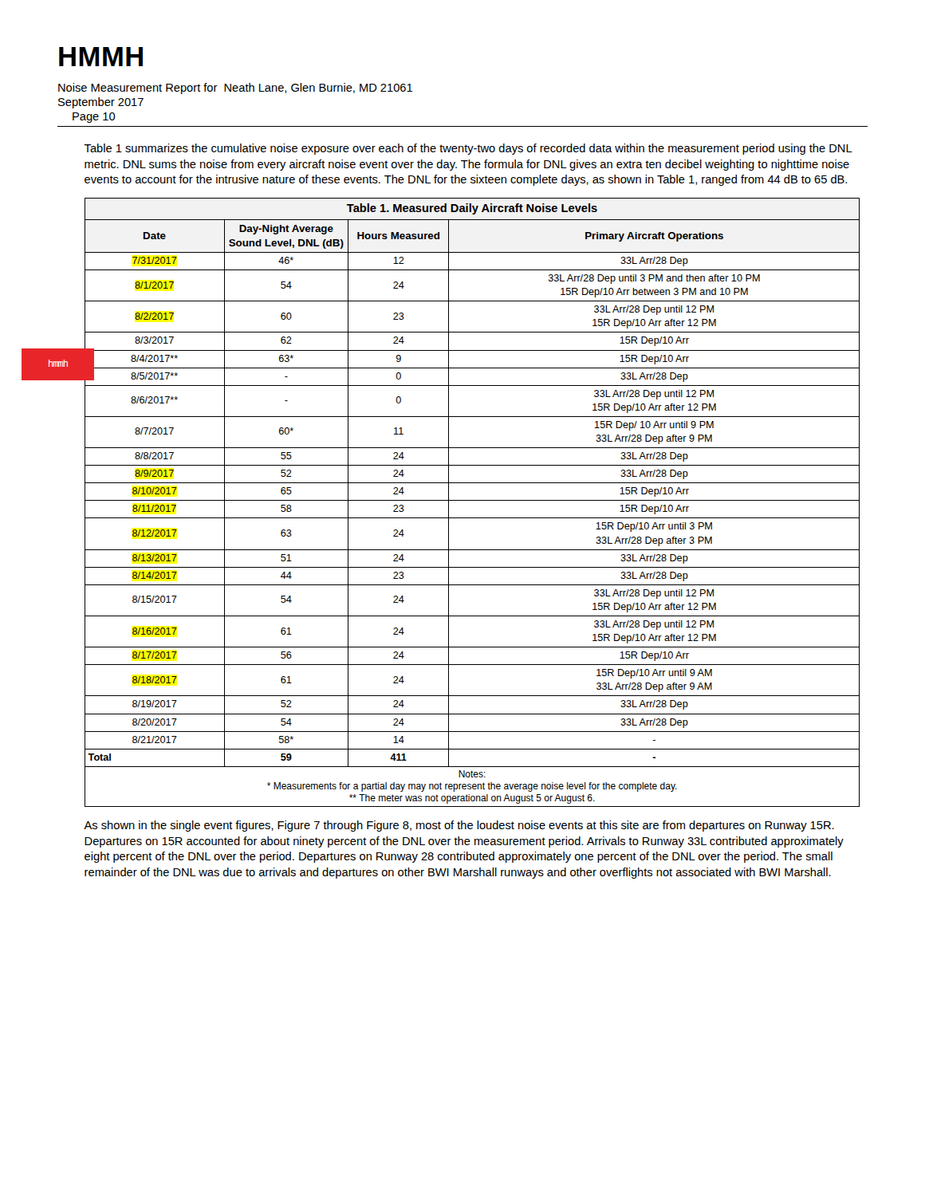HMMH
Noise Measurement Report for Neath Lane, Glen Burnie, MD 21061
September 2017
Page 10
hmmh
Table 1 summarizes the cumulative noise exposure over each of the twenty-two days of recorded data within the measurement period using the DNL metric. DNL sums the noise from every aircraft noise event over the day. The formula for DNL gives an extra ten decibel weighting to nighttime noise events to account for the intrusive nature of these events. The DNL for the sixteen complete days, as shown in Table 1, ranged from 44 dB to 65 dB.
Table 1. Measured Daily Aircraft Noise Levels
| Date | Day-Night Average Sound Level, DNL (dB) | Hours Measured | Primary Aircraft Operations |
| --- | --- | --- | --- |
| 7/31/2017 | 46* | 12 | 33L Arr/28 Dep |
| 8/1/2017 | 54 | 24 | 33L Arr/28 Dep until 3 PM and then after 10 PM 15R Dep/10 Arr between 3 PM and 10 PM |
| 8/2/2017 | 60 | 23 | 33L Arr/28 Dep until 12 PM 15R Dep/10 Arr after 12 PM |
| 8/3/2017 | 62 | 24 | 15R Dep/10 Arr |
| 8/4/2017** | 63* | 9 | 15R Dep/10 Arr |
| 8/5/2017** | - | 0 | 33L Arr/28 Dep |
| 8/6/2017** | - | 0 | 33L Arr/28 Dep until 12 PM 15R Dep/10 Arr after 12 PM |
| 8/7/2017 | 60* | 11 | 15R Dep/ 10 Arr until 9 PM 33L Arr/28 Dep after 9 PM |
| 8/8/2017 | 55 | 24 | 33L Arr/28 Dep |
| 8/9/2017 | 52 | 24 | 33L Arr/28 Dep |
| 8/10/2017 | 65 | 24 | 15R Dep/10 Arr |
| 8/11/2017 | 58 | 23 | 15R Dep/10 Arr |
| 8/12/2017 | 63 | 24 | 15R Dep/10 Arr until 3 PM 33L Arr/28 Dep after 3 PM |
| 8/13/2017 | 51 | 24 | 33L Arr/28 Dep |
| 8/14/2017 | 44 | 23 | 33L Arr/28 Dep |
| 8/15/2017 | 54 | 24 | 33L Arr/28 Dep until 12 PM 15R Dep/10 Arr after 12 PM |
| 8/16/2017 | 61 | 24 | 33L Arr/28 Dep until 12 PM 15R Dep/10 Arr after 12 PM |
| 8/17/2017 | 56 | 24 | 15R Dep/10 Arr |
| 8/18/2017 | 61 | 24 | 15R Dep/10 Arr until 9 AM 33L Arr/28 Dep after 9 AM |
| 8/19/2017 | 52 | 24 | 33L Arr/28 Dep |
| 8/20/2017 | 54 | 24 | 33L Arr/28 Dep |
| 8/21/2017 | 58* | 14 | - |
| Total | 59 | 411 | - |
| Notes: * Measurements for a partial day may not represent the average noise level for the complete day. ** The meter was not operational on August 5 or August 6. |
As shown in the single event figures, Figure 7 through Figure 8, most of the loudest noise events at this site are from departures on Runway 15R. Departures on 15R accounted for about ninety percent of the DNL over the measurement period. Arrivals to Runway 33L contributed approximately eight percent of the DNL over the period. Departures on Runway 28 contributed approximately one percent of the DNL over the period. The small remainder of the DNL was due to arrivals and departures on other BWI Marshall runways and other overflights not associated with BWI Marshall.